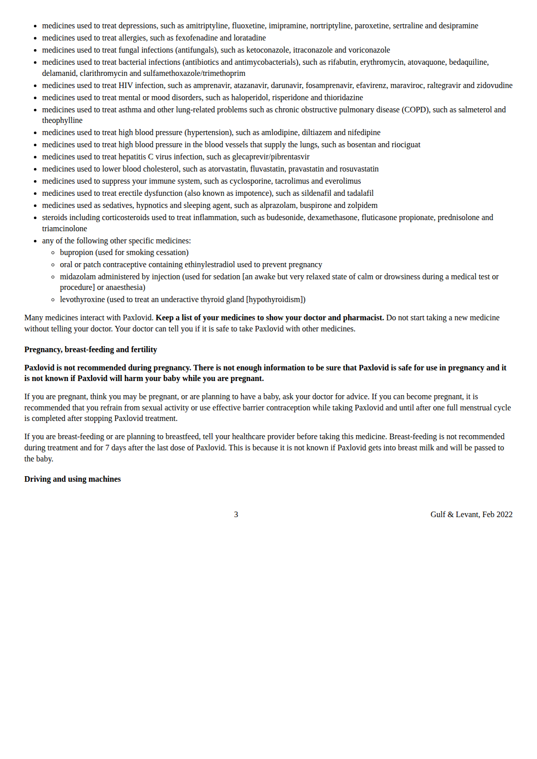medicines used to treat depressions, such as amitriptyline, fluoxetine, imipramine, nortriptyline, paroxetine, sertraline and desipramine
medicines used to treat allergies, such as fexofenadine and loratadine
medicines used to treat fungal infections (antifungals), such as ketoconazole, itraconazole and voriconazole
medicines used to treat bacterial infections (antibiotics and antimycobacterials), such as rifabutin, erythromycin, atovaquone, bedaquiline, delamanid, clarithromycin and sulfamethoxazole/trimethoprim
medicines used to treat HIV infection, such as amprenavir, atazanavir, darunavir, fosamprenavir, efavirenz, maraviroc, raltegravir and zidovudine
medicines used to treat mental or mood disorders, such as haloperidol, risperidone and thioridazine
medicines used to treat asthma and other lung-related problems such as chronic obstructive pulmonary disease (COPD), such as salmeterol and theophylline
medicines used to treat high blood pressure (hypertension), such as amlodipine, diltiazem and nifedipine
medicines used to treat high blood pressure in the blood vessels that supply the lungs, such as bosentan and riociguat
medicines used to treat hepatitis C virus infection, such as glecaprevir/pibrentasvir
medicines used to lower blood cholesterol, such as atorvastatin, fluvastatin, pravastatin and rosuvastatin
medicines used to suppress your immune system, such as cyclosporine, tacrolimus and everolimus
medicines used to treat erectile dysfunction (also known as impotence), such as sildenafil and tadalafil
medicines used as sedatives, hypnotics and sleeping agent, such as alprazolam, buspirone and zolpidem
steroids including corticosteroids used to treat inflammation, such as budesonide, dexamethasone, fluticasone propionate, prednisolone and triamcinolone
any of the following other specific medicines:
bupropion (used for smoking cessation)
oral or patch contraceptive containing ethinylestradiol used to prevent pregnancy
midazolam administered by injection (used for sedation [an awake but very relaxed state of calm or drowsiness during a medical test or procedure] or anaesthesia)
levothyroxine (used to treat an underactive thyroid gland [hypothyroidism])
Many medicines interact with Paxlovid. Keep a list of your medicines to show your doctor and pharmacist. Do not start taking a new medicine without telling your doctor. Your doctor can tell you if it is safe to take Paxlovid with other medicines.
Pregnancy, breast-feeding and fertility
Paxlovid is not recommended during pregnancy. There is not enough information to be sure that Paxlovid is safe for use in pregnancy and it is not known if Paxlovid will harm your baby while you are pregnant.
If you are pregnant, think you may be pregnant, or are planning to have a baby, ask your doctor for advice. If you can become pregnant, it is recommended that you refrain from sexual activity or use effective barrier contraception while taking Paxlovid and until after one full menstrual cycle is completed after stopping Paxlovid treatment.
If you are breast-feeding or are planning to breastfeed, tell your healthcare provider before taking this medicine. Breast-feeding is not recommended during treatment and for 7 days after the last dose of Paxlovid. This is because it is not known if Paxlovid gets into breast milk and will be passed to the baby.
Driving and using machines
3 Gulf & Levant, Feb 2022